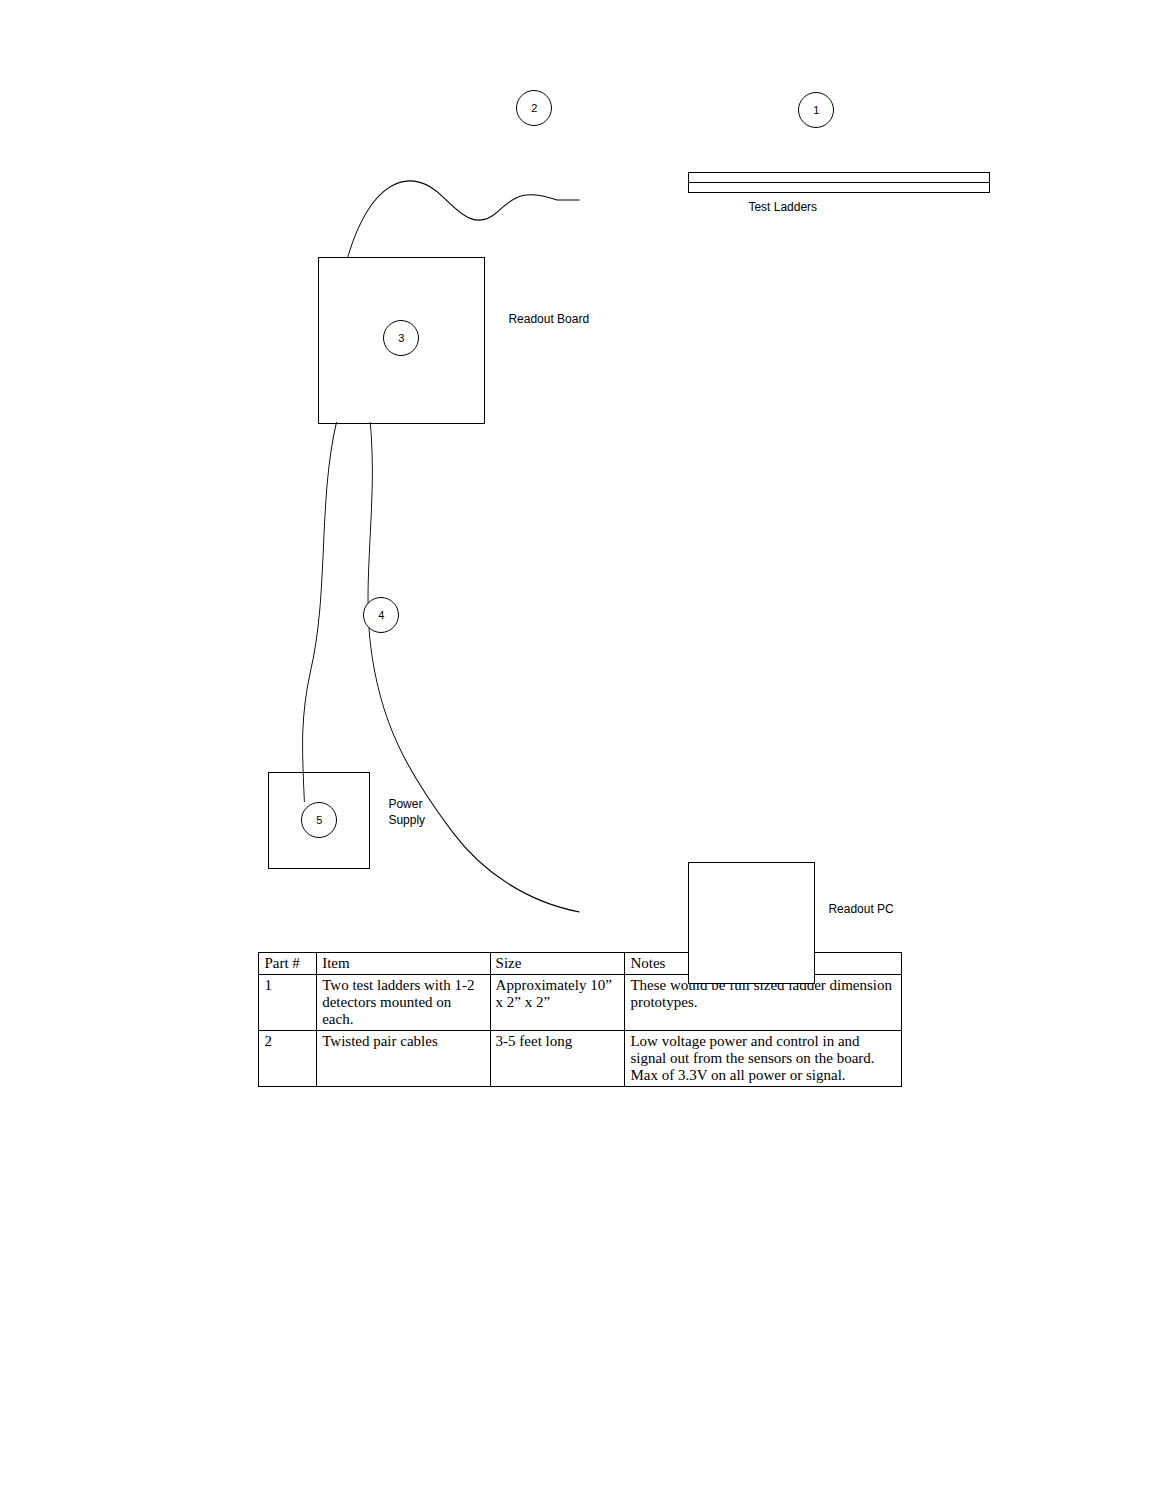2
1
Test Ladders
3
Readout Board
4
5
Power Supply
Readout PC
| Part # | Item | Size | Notes |
| --- | --- | --- | --- |
| 1 | Two test ladders with 1-2 detectors mounted on each. | Approximately 10” x 2” x 2” | These would be full sized ladder dimension prototypes. |
| 2 | Twisted pair cables | 3-5 feet long | Low voltage power and control in and signal out from the sensors on the board. Max of 3.3V on all power or signal. |